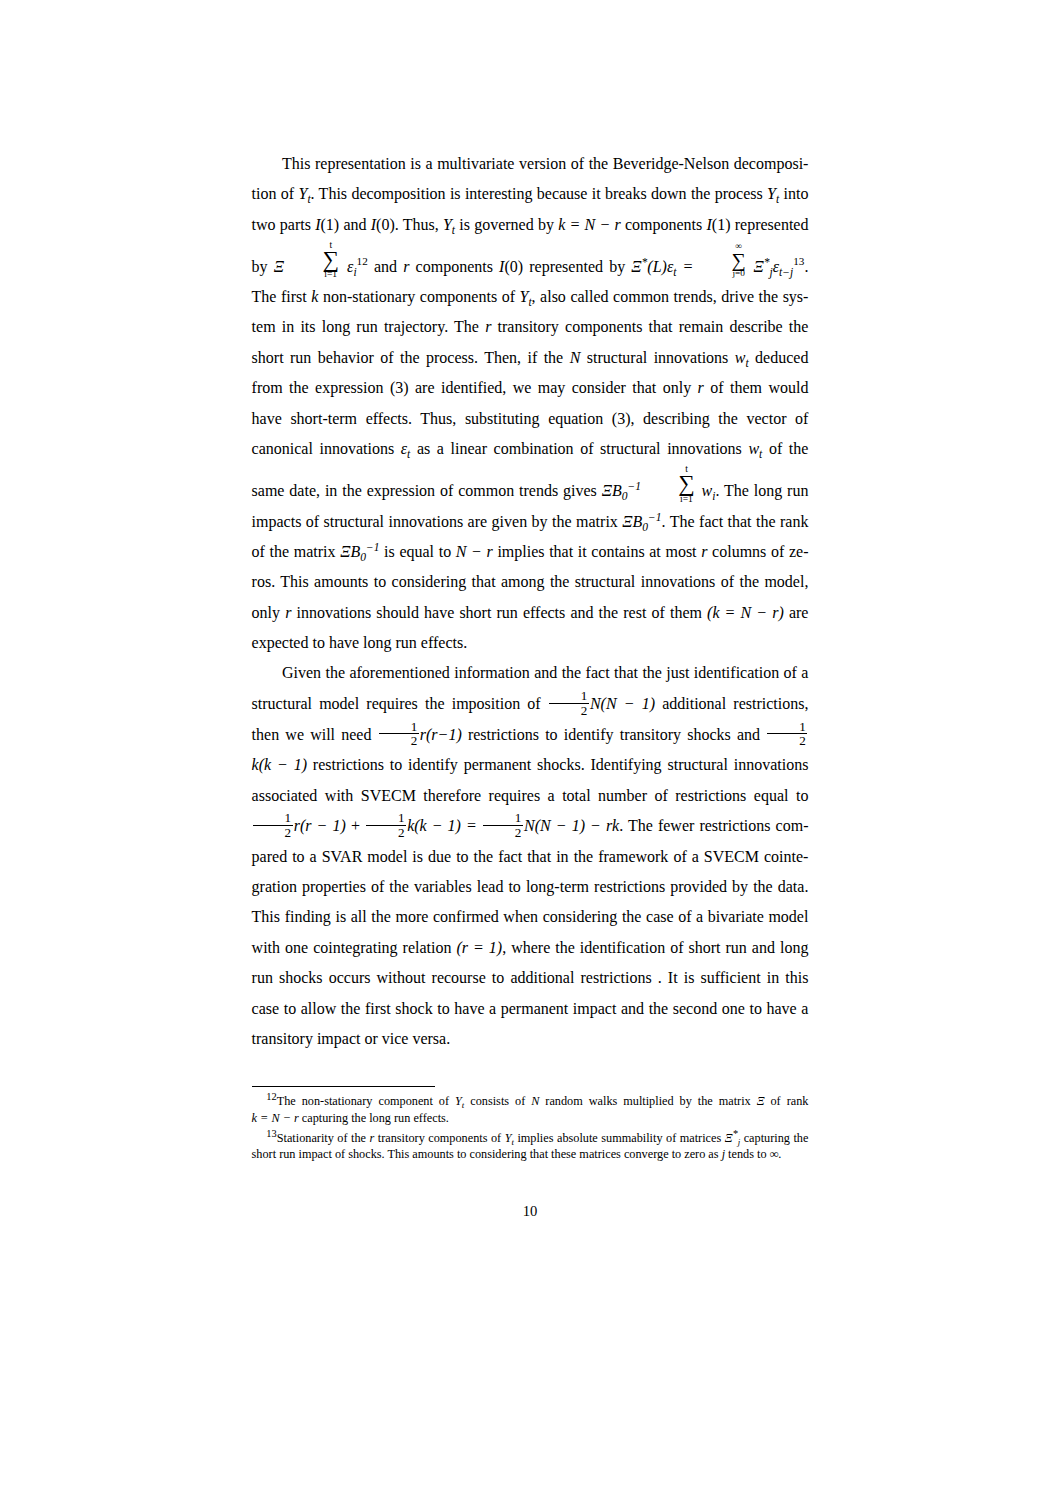This representation is a multivariate version of the Beveridge-Nelson decomposition of Yt. This decomposition is interesting because it breaks down the process Yt into two parts I(1) and I(0). Thus, Yt is governed by k = N − r components I(1) represented by Ξ t∑i=1 εi12 and r components I(0) represented by Ξ*(L)εt = ∞∑j=0 Ξ*jεt−j13. The first k non-stationary components of Yt, also called common trends, drive the system in its long run trajectory. The r transitory components that remain describe the short run behavior of the process. Then, if the N structural innovations wt deduced from the expression (3) are identified, we may consider that only r of them would have short-term effects. Thus, substituting equation (3), describing the vector of canonical innovations εt as a linear combination of structural innovations wt of the same date, in the expression of common trends gives ΞB0−1 t∑i=1 wi. The long run impacts of structural innovations are given by the matrix ΞB0−1. The fact that the rank of the matrix ΞB0−1 is equal to N − r implies that it contains at most r columns of zeros. This amounts to considering that among the structural innovations of the model, only r innovations should have short run effects and the rest of them (k = N − r) are expected to have long run effects.
Given the aforementioned information and the fact that the just identification of a structural model requires the imposition of 12 N(N − 1) additional restrictions, then we will need 12 r(r−1) restrictions to identify transitory shocks and 12 k(k − 1) restrictions to identify permanent shocks. Identifying structural innovations associated with SVECM therefore requires a total number of restrictions equal to 12 r(r − 1) + 12 k(k − 1) = 12 N(N − 1) − rk. The fewer restrictions compared to a SVAR model is due to the fact that in the framework of a SVECM cointegration properties of the variables lead to long-term restrictions provided by the data. This finding is all the more confirmed when considering the case of a bivariate model with one cointegrating relation (r = 1), where the identification of short run and long run shocks occurs without recourse to additional restrictions . It is sufficient in this case to allow the first shock to have a permanent impact and the second one to have a transitory impact or vice versa.
12The non-stationary component of Yt consists of N random walks multiplied by the matrix Ξ of rank k = N − r capturing the long run effects.
13Stationarity of the r transitory components of Yt implies absolute summability of matrices Ξ*j capturing the short run impact of shocks. This amounts to considering that these matrices converge to zero as j tends to ∞.
10